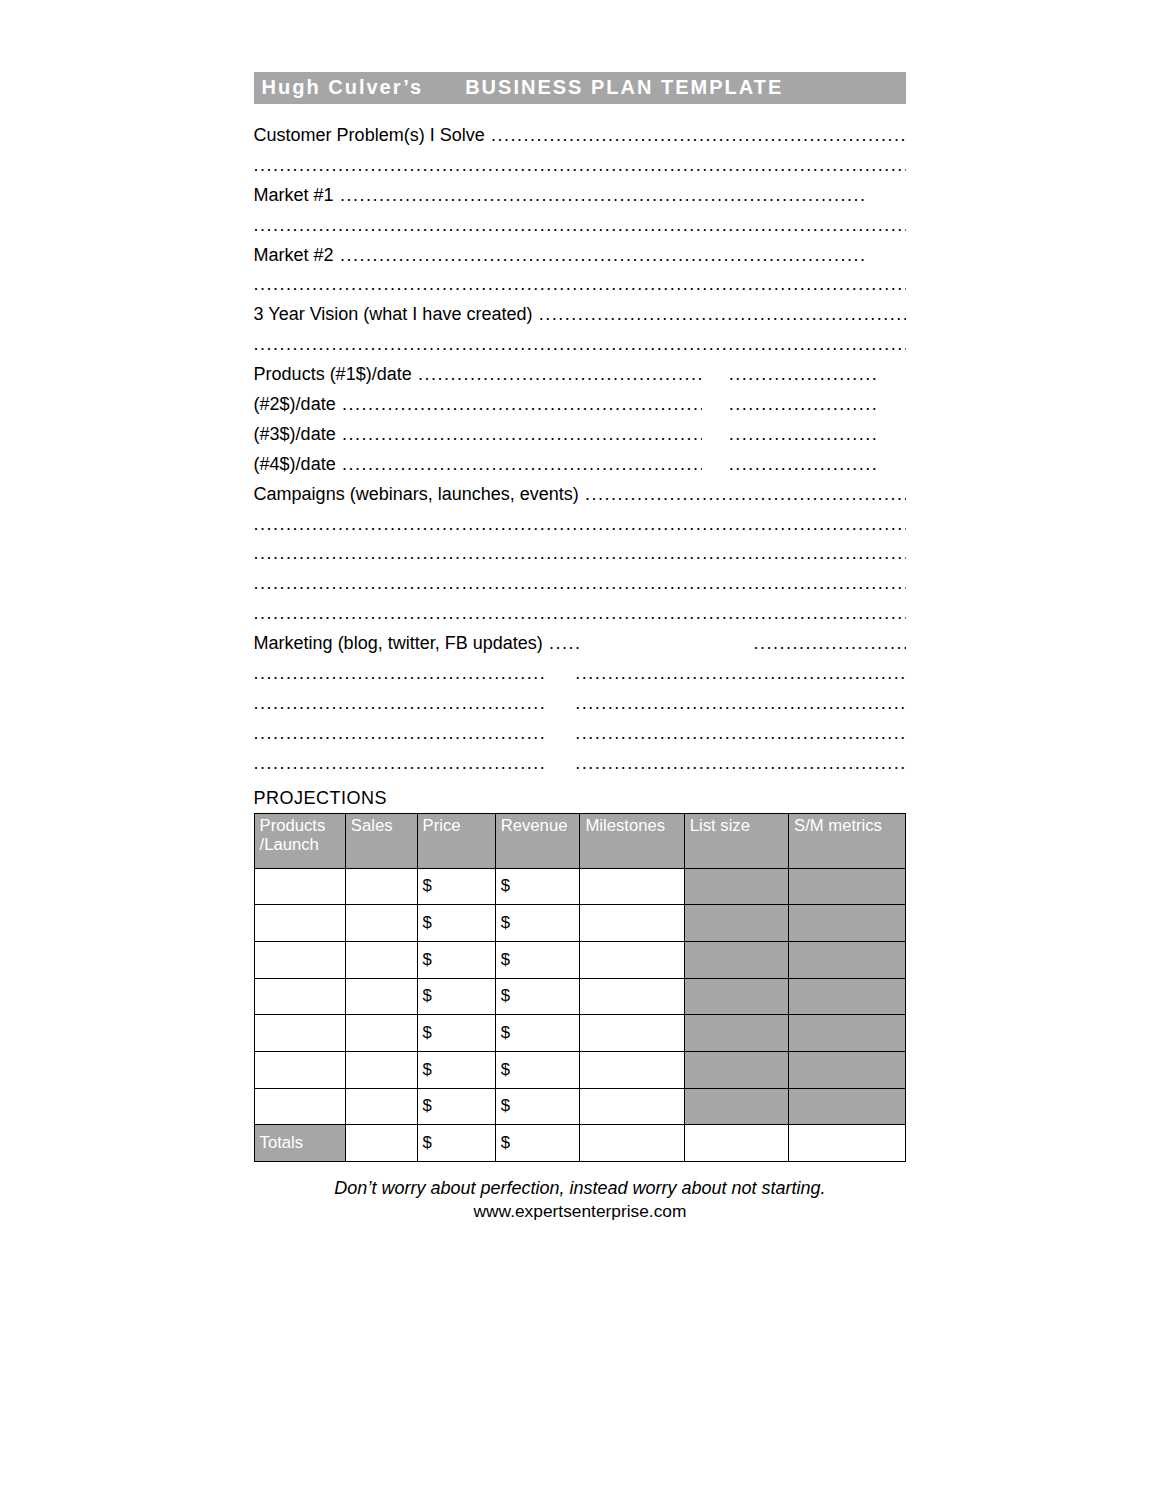Hugh Culver’s BUSINESS PLAN TEMPLATE
Customer Problem(s) I Solve .......................................................................
..............................................................................................................
Market #1 .................................................................................
..............................................................................................................
Market #2 .................................................................................
..............................................................................................................
3 Year Vision (what I have created) .............................................................
..............................................................................................................
Products (#1$)/date ......................................................... .......................
(#2$)/date ....................................................................... .......................
(#3$)/date ....................................................................... .......................
(#4$)/date ....................................................................... .......................
Campaigns (webinars, launches, events) .......................................................
..............................................................................................................
..............................................................................................................
..............................................................................................................
..............................................................................................................
Marketing (blog, twitter, FB updates) ..... ...................................................
................................................... ...................................................
................................................... ...................................................
................................................... ...................................................
................................................... ...................................................
PROJECTIONS
| Products /Launch | Sales | Price | Revenue | Milestones | List size | S/M metrics |
| --- | --- | --- | --- | --- | --- | --- |
| | | $ | $ | | | |
| | | $ | $ | | | |
| | | $ | $ | | | |
| | | $ | $ | | | |
| | | $ | $ | | | |
| | | $ | $ | | | |
| | | $ | $ | | | |
| Totals | | $ | $ | | | |
Don’t worry about perfection, instead worry about not starting.
www.expertsenterprise.com